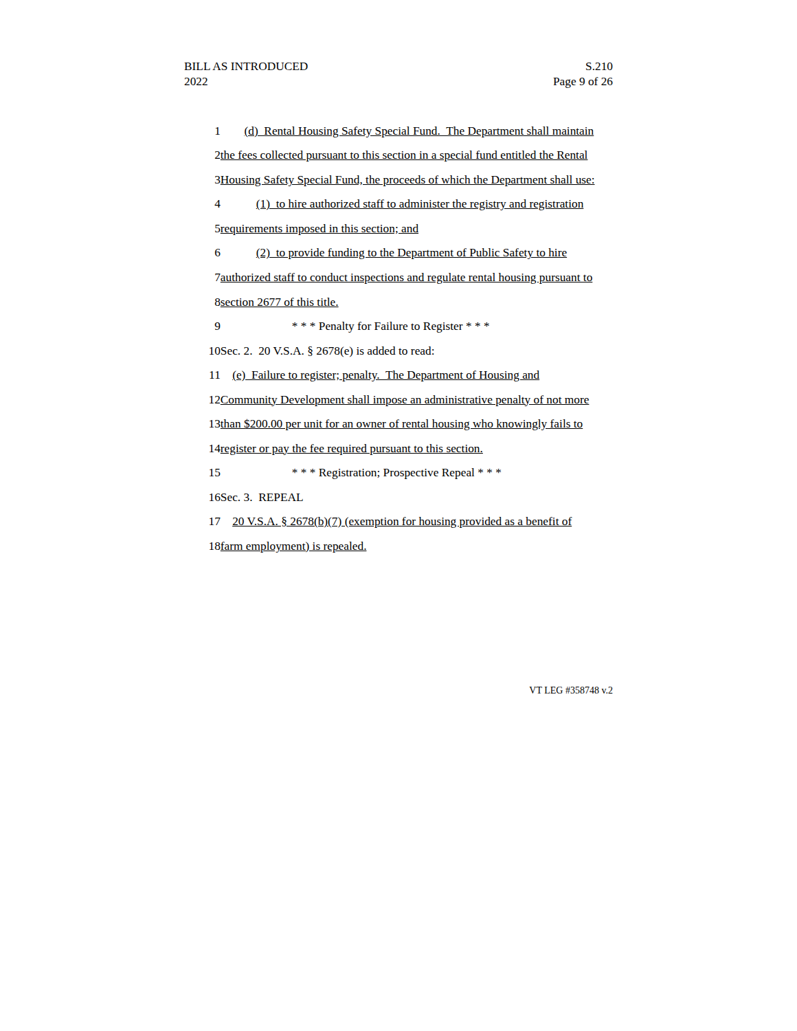BILL AS INTRODUCED 2022
S.210 Page 9 of 26
| 1 | (d) Rental Housing Safety Special Fund. The Department shall maintain |
| 2 | the fees collected pursuant to this section in a special fund entitled the Rental |
| 3 | Housing Safety Special Fund, the proceeds of which the Department shall use: |
| 4 | (1) to hire authorized staff to administer the registry and registration |
| 5 | requirements imposed in this section; and |
| 6 | (2) to provide funding to the Department of Public Safety to hire |
| 7 | authorized staff to conduct inspections and regulate rental housing pursuant to |
| 8 | section 2677 of this title. |
| 9 | * * * Penalty for Failure to Register * * * |
| 10 | Sec. 2. 20 V.S.A. § 2678(e) is added to read: |
| 11 | (e) Failure to register; penalty. The Department of Housing and |
| 12 | Community Development shall impose an administrative penalty of not more |
| 13 | than $200.00 per unit for an owner of rental housing who knowingly fails to |
| 14 | register or pay the fee required pursuant to this section. |
| 15 | * * * Registration; Prospective Repeal * * * |
| 16 | Sec. 3. REPEAL |
| 17 | 20 V.S.A. § 2678(b)(7) (exemption for housing provided as a benefit of |
| 18 | farm employment) is repealed. |
VT LEG #358748 v.2